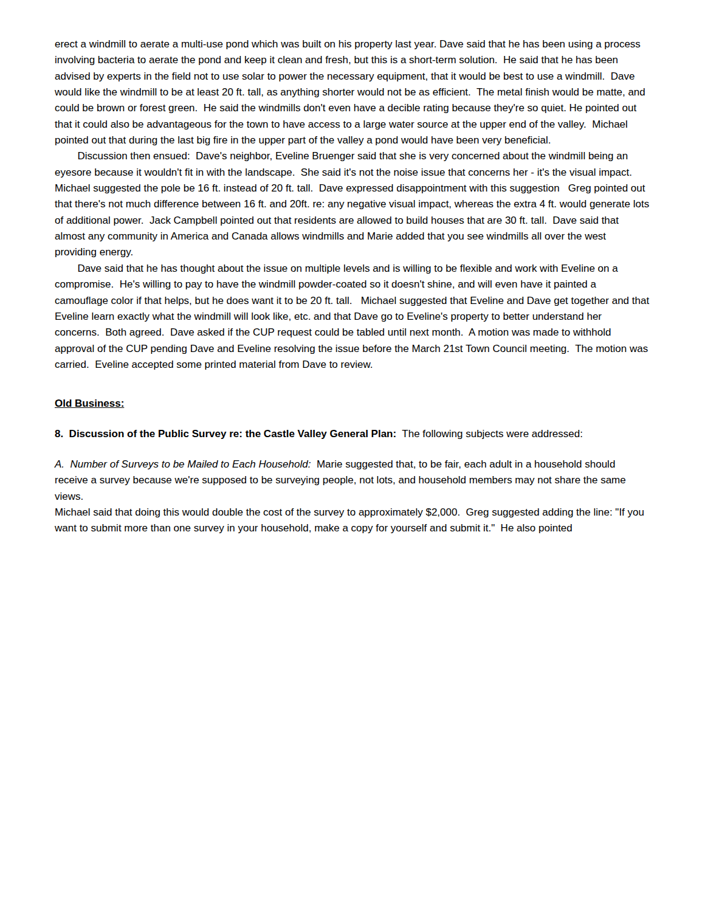erect a windmill to aerate a multi-use pond which was built on his property last year. Dave said that he has been using a process involving bacteria to aerate the pond and keep it clean and fresh, but this is a short-term solution. He said that he has been advised by experts in the field not to use solar to power the necessary equipment, that it would be best to use a windmill. Dave would like the windmill to be at least 20 ft. tall, as anything shorter would not be as efficient. The metal finish would be matte, and could be brown or forest green. He said the windmills don't even have a decible rating because they're so quiet. He pointed out that it could also be advantageous for the town to have access to a large water source at the upper end of the valley. Michael pointed out that during the last big fire in the upper part of the valley a pond would have been very beneficial.
Discussion then ensued: Dave's neighbor, Eveline Bruenger said that she is very concerned about the windmill being an eyesore because it wouldn't fit in with the landscape. She said it's not the noise issue that concerns her - it's the visual impact. Michael suggested the pole be 16 ft. instead of 20 ft. tall. Dave expressed disappointment with this suggestion Greg pointed out that there's not much difference between 16 ft. and 20ft. re: any negative visual impact, whereas the extra 4 ft. would generate lots of additional power. Jack Campbell pointed out that residents are allowed to build houses that are 30 ft. tall. Dave said that almost any community in America and Canada allows windmills and Marie added that you see windmills all over the west providing energy.
Dave said that he has thought about the issue on multiple levels and is willing to be flexible and work with Eveline on a compromise. He's willing to pay to have the windmill powder-coated so it doesn't shine, and will even have it painted a camouflage color if that helps, but he does want it to be 20 ft. tall. Michael suggested that Eveline and Dave get together and that Eveline learn exactly what the windmill will look like, etc. and that Dave go to Eveline's property to better understand her concerns. Both agreed. Dave asked if the CUP request could be tabled until next month. A motion was made to withhold approval of the CUP pending Dave and Eveline resolving the issue before the March 21st Town Council meeting. The motion was carried. Eveline accepted some printed material from Dave to review.
Old Business:
8. Discussion of the Public Survey re: the Castle Valley General Plan: The following subjects were addressed:
A. Number of Surveys to be Mailed to Each Household: Marie suggested that, to be fair, each adult in a household should receive a survey because we're supposed to be surveying people, not lots, and household members may not share the same views.
Michael said that doing this would double the cost of the survey to approximately $2,000. Greg suggested adding the line: "If you want to submit more than one survey in your household, make a copy for yourself and submit it." He also pointed